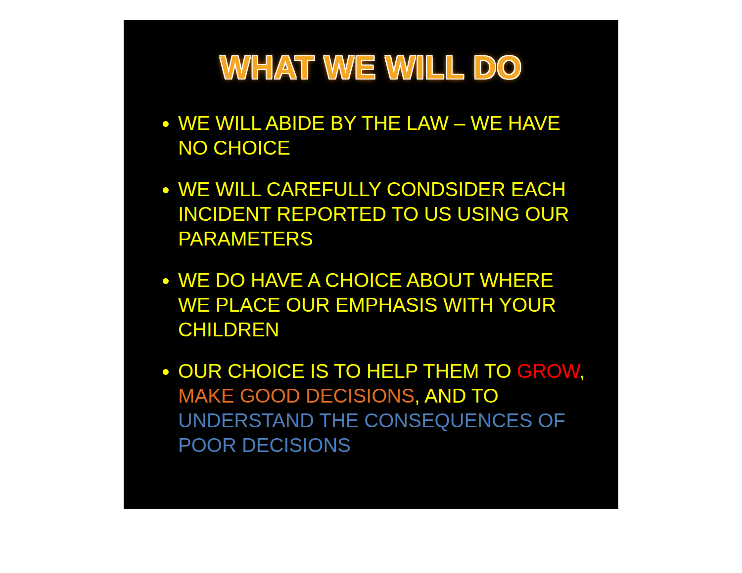WHAT WE WILL DO
WE WILL ABIDE BY THE LAW – WE HAVE NO CHOICE
WE WILL CAREFULLY CONDSIDER EACH INCIDENT REPORTED TO US USING OUR PARAMETERS
WE DO HAVE A CHOICE ABOUT WHERE WE PLACE OUR EMPHASIS WITH YOUR CHILDREN
OUR CHOICE IS TO HELP THEM TO GROW, MAKE GOOD DECISIONS, AND TO UNDERSTAND THE CONSEQUENCES OF POOR DECISIONS